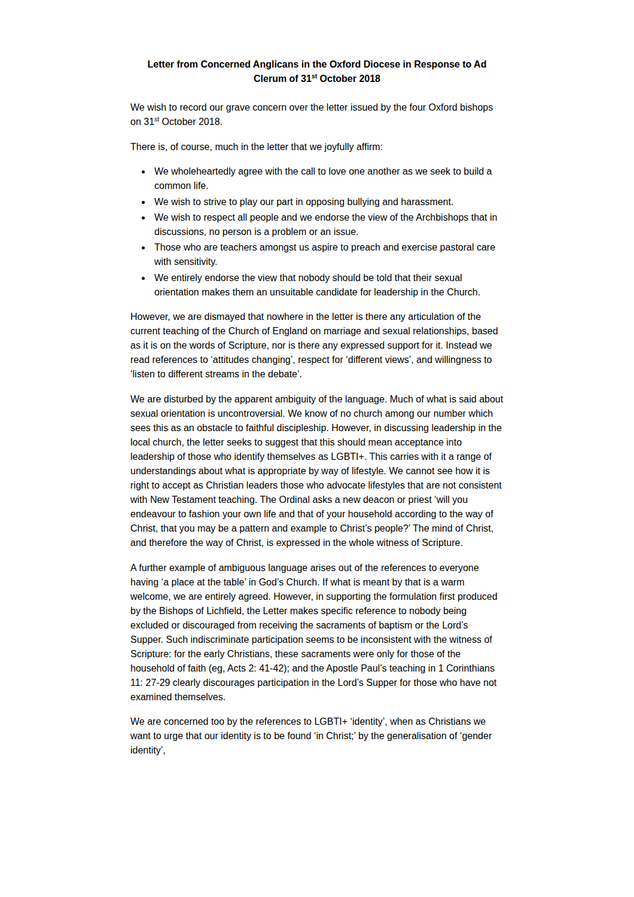Letter from Concerned Anglicans in the Oxford Diocese in Response to Ad Clerum of 31st October 2018
We wish to record our grave concern over the letter issued by the four Oxford bishops on 31st October 2018.
There is, of course, much in the letter that we joyfully affirm:
We wholeheartedly agree with the call to love one another as we seek to build a common life.
We wish to strive to play our part in opposing bullying and harassment.
We wish to respect all people and we endorse the view of the Archbishops that in discussions, no person is a problem or an issue.
Those who are teachers amongst us aspire to preach and exercise pastoral care with sensitivity.
We entirely endorse the view that nobody should be told that their sexual orientation makes them an unsuitable candidate for leadership in the Church.
However, we are dismayed that nowhere in the letter is there any articulation of the current teaching of the Church of England on marriage and sexual relationships, based as it is on the words of Scripture, nor is there any expressed support for it. Instead we read references to ‘attitudes changing’, respect for ‘different views’, and willingness to ‘listen to different streams in the debate’.
We are disturbed by the apparent ambiguity of the language. Much of what is said about sexual orientation is uncontroversial. We know of no church among our number which sees this as an obstacle to faithful discipleship. However, in discussing leadership in the local church, the letter seeks to suggest that this should mean acceptance into leadership of those who identify themselves as LGBTI+. This carries with it a range of understandings about what is appropriate by way of lifestyle. We cannot see how it is right to accept as Christian leaders those who advocate lifestyles that are not consistent with New Testament teaching. The Ordinal asks a new deacon or priest ‘will you endeavour to fashion your own life and that of your household according to the way of Christ, that you may be a pattern and example to Christ’s people?’ The mind of Christ, and therefore the way of Christ, is expressed in the whole witness of Scripture.
A further example of ambiguous language arises out of the references to everyone having ‘a place at the table’ in God’s Church. If what is meant by that is a warm welcome, we are entirely agreed. However, in supporting the formulation first produced by the Bishops of Lichfield, the Letter makes specific reference to nobody being excluded or discouraged from receiving the sacraments of baptism or the Lord’s Supper. Such indiscriminate participation seems to be inconsistent with the witness of Scripture: for the early Christians, these sacraments were only for those of the household of faith (eg, Acts 2: 41-42); and the Apostle Paul’s teaching in 1 Corinthians 11: 27-29 clearly discourages participation in the Lord’s Supper for those who have not examined themselves.
We are concerned too by the references to LGBTI+ ‘identity’, when as Christians we want to urge that our identity is to be found ‘in Christ;’ by the generalisation of ‘gender identity’,